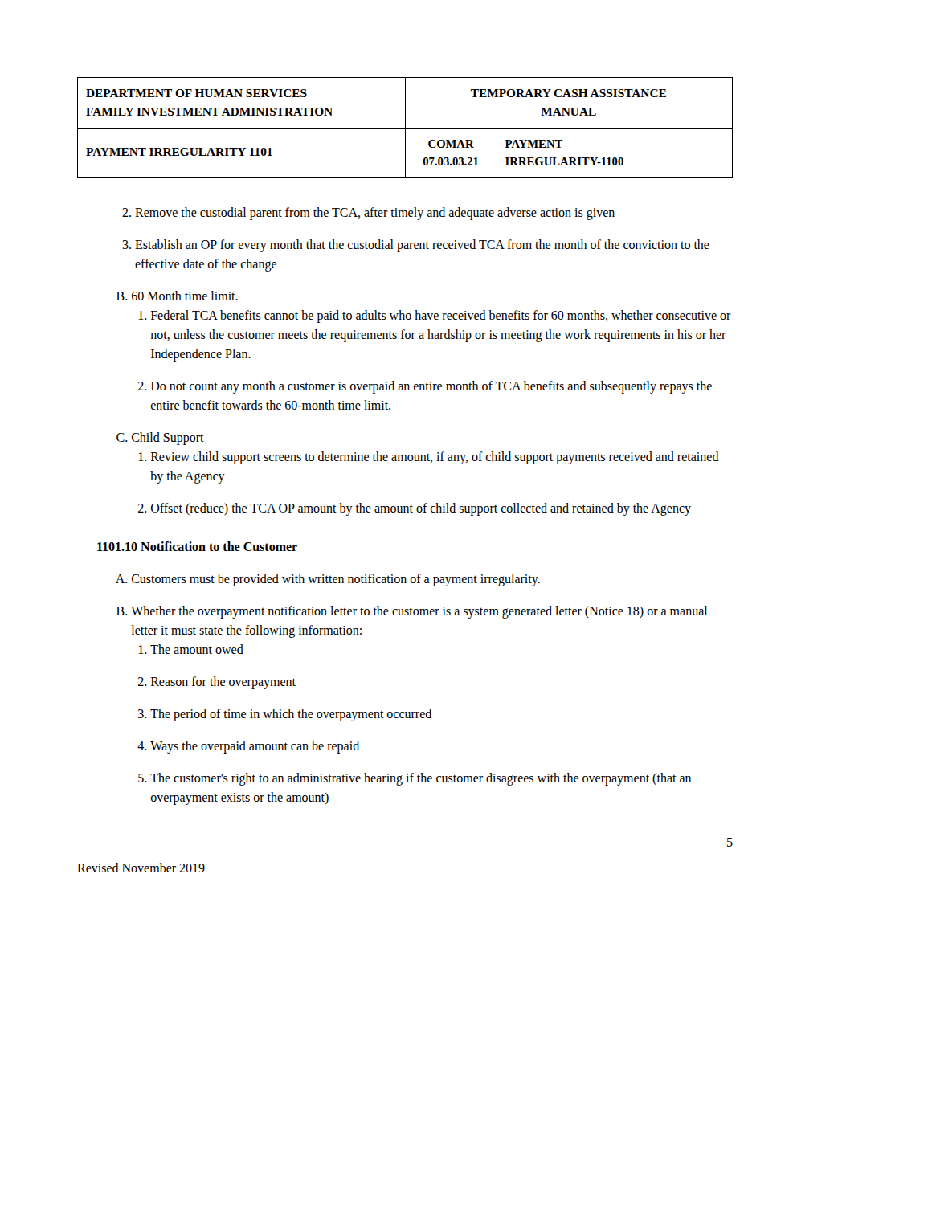| DEPARTMENT OF HUMAN SERVICES FAMILY INVESTMENT ADMINISTRATION | TEMPORARY CASH ASSISTANCE MANUAL |
| PAYMENT IRREGULARITY 1101 | COMAR 07.03.03.21 | PAYMENT IRREGULARITY-1100 |
Remove the custodial parent from the TCA, after timely and adequate adverse action is given
Establish an OP for every month that the custodial parent received TCA from the month of the conviction to the effective date of the change
60 Month time limit.
Federal TCA benefits cannot be paid to adults who have received benefits for 60 months, whether consecutive or not, unless the customer meets the requirements for a hardship or is meeting the work requirements in his or her Independence Plan.
Do not count any month a customer is overpaid an entire month of TCA benefits and subsequently repays the entire benefit towards the 60-month time limit.
Child Support
Review child support screens to determine the amount, if any, of child support payments received and retained by the Agency
Offset (reduce) the TCA OP amount by the amount of child support collected and retained by the Agency
1101.10 Notification to the Customer
Customers must be provided with written notification of a payment irregularity.
Whether the overpayment notification letter to the customer is a system generated letter (Notice 18) or a manual letter it must state the following information:
The amount owed
Reason for the overpayment
The period of time in which the overpayment occurred
Ways the overpaid amount can be repaid
The customer's right to an administrative hearing if the customer disagrees with the overpayment (that an overpayment exists or the amount)
5
Revised November 2019